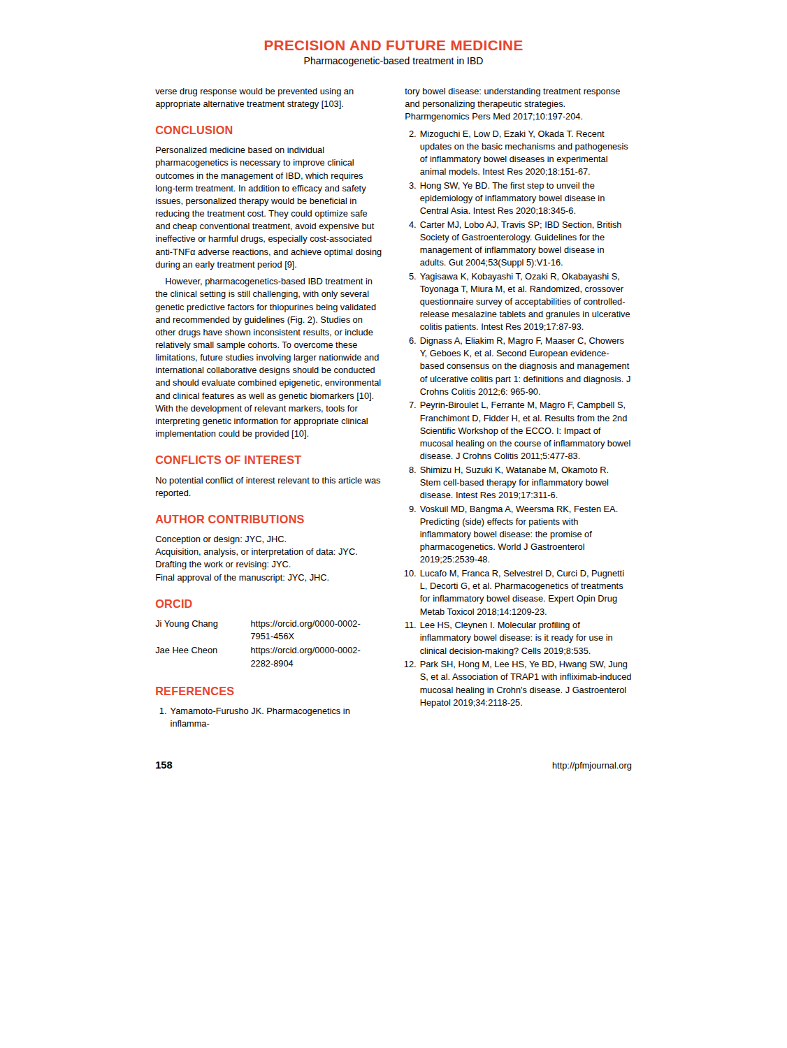Precision and Future Medicine
Pharmacogenetic-based treatment in IBD
verse drug response would be prevented using an appropriate alternative treatment strategy [103].
Conclusion
Personalized medicine based on individual pharmacogenetics is necessary to improve clinical outcomes in the management of IBD, which requires long-term treatment. In addition to efficacy and safety issues, personalized therapy would be beneficial in reducing the treatment cost. They could optimize safe and cheap conventional treatment, avoid expensive but ineffective or harmful drugs, especially cost-associated anti-TNFα adverse reactions, and achieve optimal dosing during an early treatment period [9].
However, pharmacogenetics-based IBD treatment in the clinical setting is still challenging, with only several genetic predictive factors for thiopurines being validated and recommended by guidelines (Fig. 2). Studies on other drugs have shown inconsistent results, or include relatively small sample cohorts. To overcome these limitations, future studies involving larger nationwide and international collaborative designs should be conducted and should evaluate combined epigenetic, environmental and clinical features as well as genetic biomarkers [10]. With the development of relevant markers, tools for interpreting genetic information for appropriate clinical implementation could be provided [10].
Conflicts of Interest
No potential conflict of interest relevant to this article was reported.
Author Contributions
Conception or design: JYC, JHC.
Acquisition, analysis, or interpretation of data: JYC.
Drafting the work or revising: JYC.
Final approval of the manuscript: JYC, JHC.
ORCID
| Ji Young Chang | https://orcid.org/0000-0002-7951-456X |
| Jae Hee Cheon | https://orcid.org/0000-0002-2282-8904 |
References
Yamamoto-Furusho JK. Pharmacogenetics in inflamma-
tory bowel disease: understanding treatment response and personalizing therapeutic strategies. Pharmgenomics Pers Med 2017;10:197-204.
Mizoguchi E, Low D, Ezaki Y, Okada T. Recent updates on the basic mechanisms and pathogenesis of inflammatory bowel diseases in experimental animal models. Intest Res 2020;18:151-67.
Hong SW, Ye BD. The first step to unveil the epidemiology of inflammatory bowel disease in Central Asia. Intest Res 2020;18:345-6.
Carter MJ, Lobo AJ, Travis SP; IBD Section, British Society of Gastroenterology. Guidelines for the management of inflammatory bowel disease in adults. Gut 2004;53(Suppl 5):V1-16.
Yagisawa K, Kobayashi T, Ozaki R, Okabayashi S, Toyonaga T, Miura M, et al. Randomized, crossover questionnaire survey of acceptabilities of controlled-release mesalazine tablets and granules in ulcerative colitis patients. Intest Res 2019;17:87-93.
Dignass A, Eliakim R, Magro F, Maaser C, Chowers Y, Geboes K, et al. Second European evidence-based consensus on the diagnosis and management of ulcerative colitis part 1: definitions and diagnosis. J Crohns Colitis 2012;6: 965-90.
Peyrin-Biroulet L, Ferrante M, Magro F, Campbell S, Franchimont D, Fidder H, et al. Results from the 2nd Scientific Workshop of the ECCO. I: Impact of mucosal healing on the course of inflammatory bowel disease. J Crohns Colitis 2011;5:477-83.
Shimizu H, Suzuki K, Watanabe M, Okamoto R. Stem cell-based therapy for inflammatory bowel disease. Intest Res 2019;17:311-6.
Voskuil MD, Bangma A, Weersma RK, Festen EA. Predicting (side) effects for patients with inflammatory bowel disease: the promise of pharmacogenetics. World J Gastroenterol 2019;25:2539-48.
Lucafo M, Franca R, Selvestrel D, Curci D, Pugnetti L, Decorti G, et al. Pharmacogenetics of treatments for inflammatory bowel disease. Expert Opin Drug Metab Toxicol 2018;14:1209-23.
Lee HS, Cleynen I. Molecular profiling of inflammatory bowel disease: is it ready for use in clinical decision-making? Cells 2019;8:535.
Park SH, Hong M, Lee HS, Ye BD, Hwang SW, Jung S, et al. Association of TRAP1 with infliximab-induced mucosal healing in Crohn's disease. J Gastroenterol Hepatol 2019;34:2118-25.
158
http://pfmjournal.org